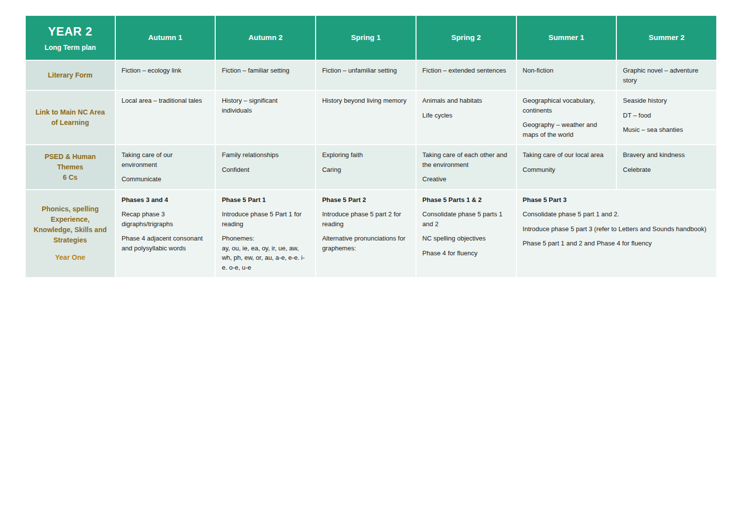| YEAR 2 Long Term plan | Autumn 1 | Autumn 2 | Spring 1 | Spring 2 | Summer 1 | Summer 2 |
| --- | --- | --- | --- | --- | --- | --- |
| Literary Form | Fiction – ecology link | Fiction – familiar setting | Fiction – unfamiliar setting | Fiction – extended sentences | Non-fiction | Graphic novel – adventure story |
| Link to Main NC Area of Learning | Local area – traditional tales | History – significant individuals | History beyond living memory | Animals and habitats Life cycles | Geographical vocabulary, continents Geography – weather and maps of the world | Seaside history DT – food Music – sea shanties |
| PSED & Human Themes 6 Cs | Taking care of our environment Communicate | Family relationships Confident | Exploring faith Caring | Taking care of each other and the environment Creative | Taking care of our local area Community | Bravery and kindness Celebrate |
| Phonics, spelling Experience, Knowledge, Skills and Strategies Year One | Phases 3 and 4 Recap phase 3 digraphs/trigraphs Phase 4 adjacent consonant and polysyllabic words | Phase 5 Part 1 Introduce phase 5 Part 1 for reading Phonemes: ay, ou, ie, ea, oy, ir, ue, aw, wh, ph, ew, or, au, a-e, e-e. i-e. o-e, u-e | Phase 5 Part 2 Introduce phase 5 part 2 for reading Alternative pronunciations for graphemes: | Phase 5 Parts 1 & 2 Consolidate phase 5 parts 1 and 2 NC spelling objectives Phase 4 for fluency | Phase 5 Part 3 Consolidate phase 5 part 1 and 2. Introduce phase 5 part 3 (refer to Letters and Sounds handbook) Phase 5 part 1 and 2 and Phase 4 for fluency |